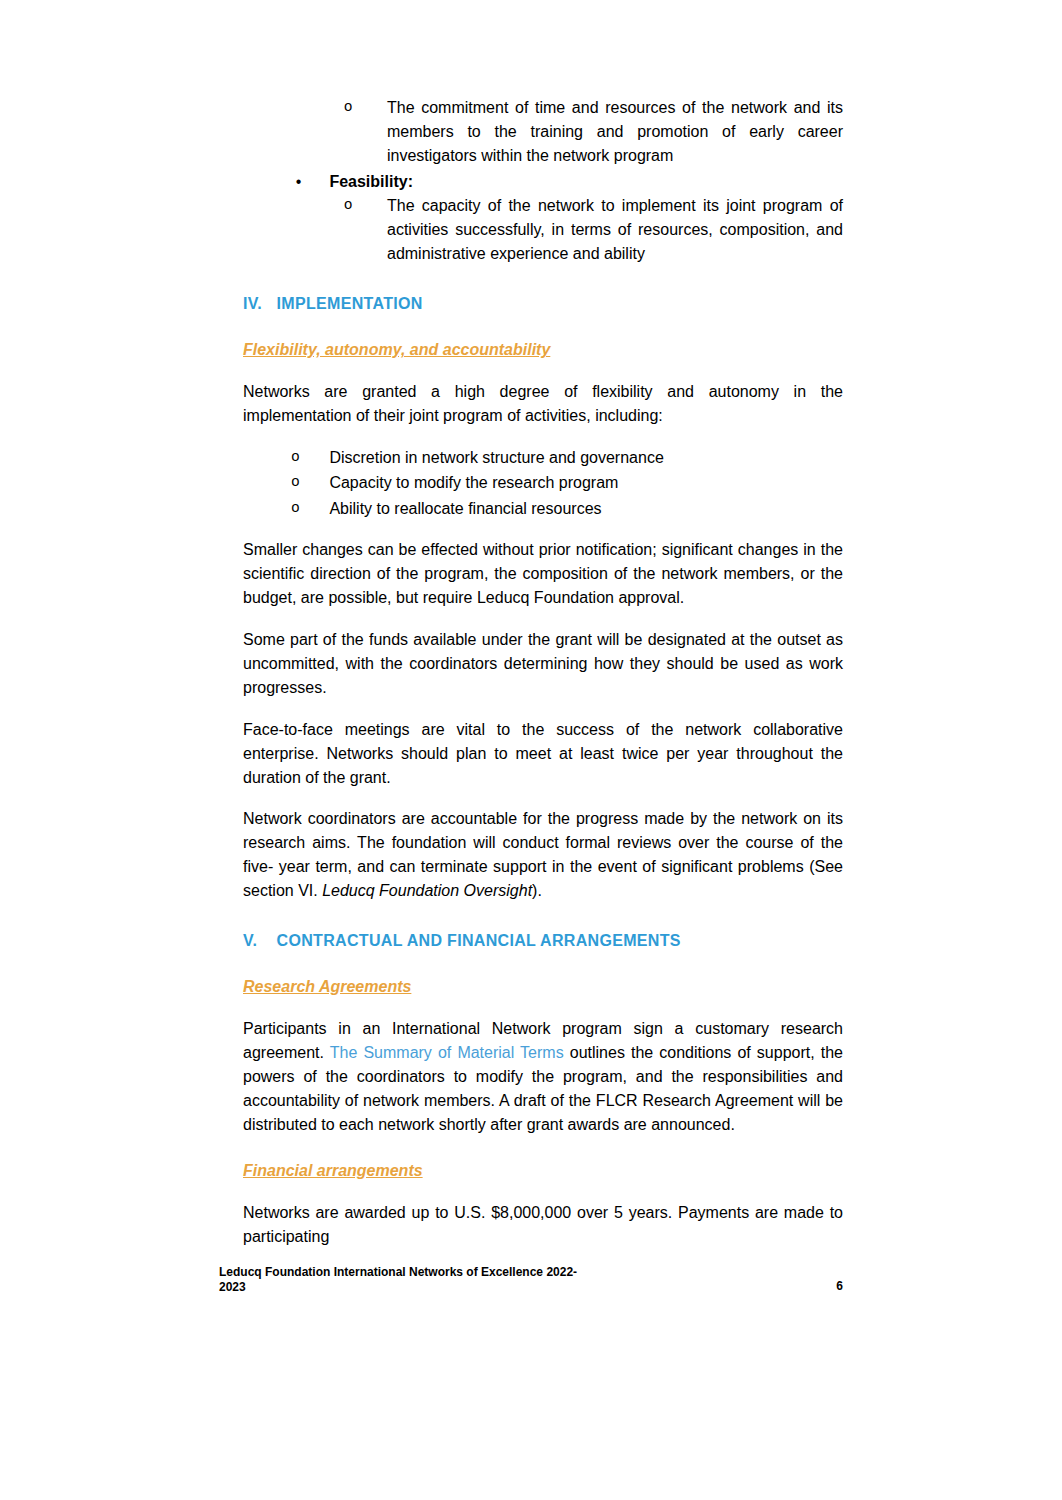o The commitment of time and resources of the network and its members to the training and promotion of early career investigators within the network program
• Feasibility:
o The capacity of the network to implement its joint program of activities successfully, in terms of resources, composition, and administrative experience and ability
IV. IMPLEMENTATION
Flexibility, autonomy, and accountability
Networks are granted a high degree of flexibility and autonomy in the implementation of their joint program of activities, including:
oDiscretion in network structure and governance
oCapacity to modify the research program
oAbility to reallocate financial resources
Smaller changes can be effected without prior notification; significant changes in the scientific direction of the program, the composition of the network members, or the budget, are possible, but require Leducq Foundation approval.
Some part of the funds available under the grant will be designated at the outset as uncommitted, with the coordinators determining how they should be used as work progresses.
Face-to-face meetings are vital to the success of the network collaborative enterprise. Networks should plan to meet at least twice per year throughout the duration of the grant.
Network coordinators are accountable for the progress made by the network on its research aims. The foundation will conduct formal reviews over the course of the five- year term, and can terminate support in the event of significant problems (See section VI. Leducq Foundation Oversight).
V. CONTRACTUAL AND FINANCIAL ARRANGEMENTS
Research Agreements
Participants in an International Network program sign a customary research agreement. The Summary of Material Terms outlines the conditions of support, the powers of the coordinators to modify the program, and the responsibilities and accountability of network members. A draft of the FLCR Research Agreement will be distributed to each network shortly after grant awards are announced.
Financial arrangements
Networks are awarded up to U.S. $8,000,000 over 5 years. Payments are made to participating
Leducq Foundation International Networks of Excellence 2022-2023
6